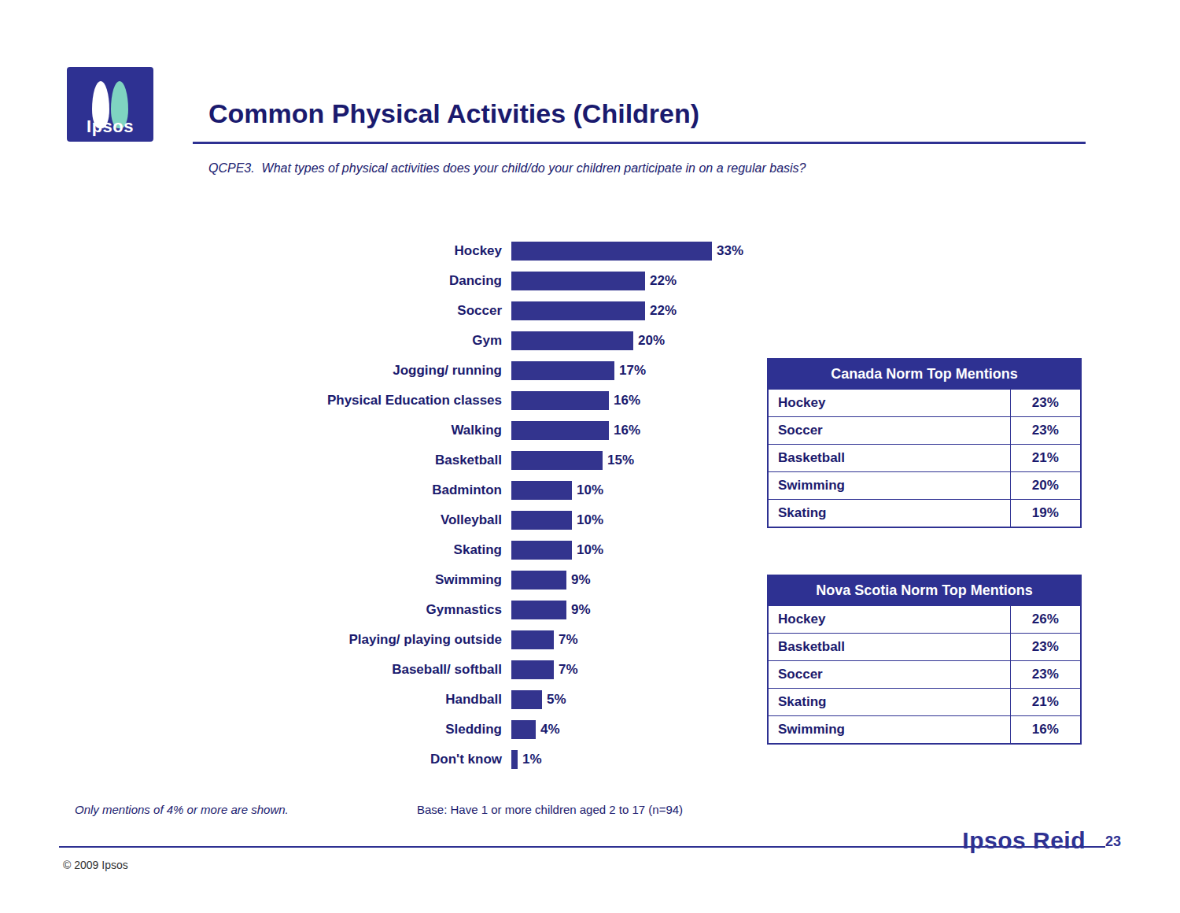Ipsos
Common Physical Activities (Children)
QCPE3. What types of physical activities does your child/do your children participate in on a regular basis?
Hockey
33%
Dancing
22%
Soccer
22%
Gym
20%
Jogging/ running
17%
Physical Education classes
16%
Walking
16%
Basketball
15%
Badminton
10%
Volleyball
10%
Skating
10%
Swimming
9%
Gymnastics
9%
Playing/ playing outside
7%
Baseball/ softball
7%
Handball
5%
Sledding
4%
Don't know
1%
| Canada Norm Top Mentions |
| --- |
| Hockey | 23% |
| Soccer | 23% |
| Basketball | 21% |
| Swimming | 20% |
| Skating | 19% |
| Nova Scotia Norm Top Mentions |
| --- |
| Hockey | 26% |
| Basketball | 23% |
| Soccer | 23% |
| Skating | 21% |
| Swimming | 16% |
Only mentions of 4% or more are shown.
Base: Have 1 or more children aged 2 to 17 (n=94)
© 2009 Ipsos
Ipsos Reid
23